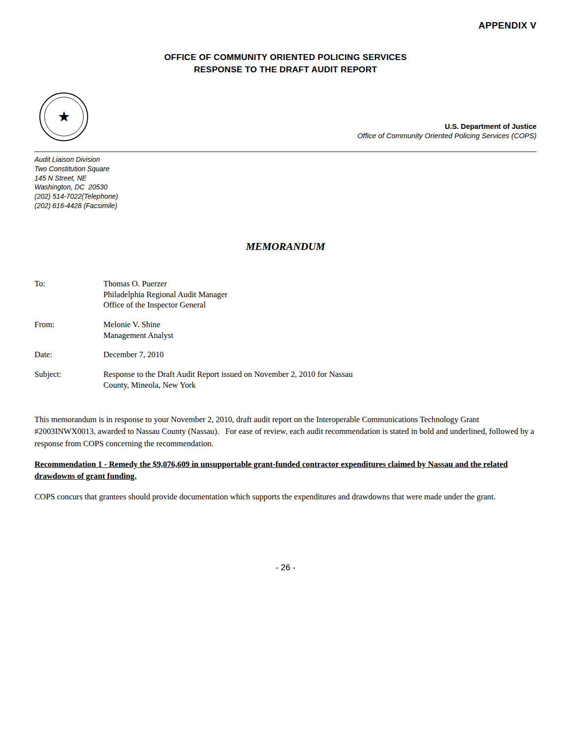APPENDIX V
OFFICE OF COMMUNITY ORIENTED POLICING SERVICES
RESPONSE TO THE DRAFT AUDIT REPORT
★
U.S. Department of Justice
Office of Community Oriented Policing Services (COPS)
Audit Liaison Division
Two Constitution Square
145 N Street, NE
Washington, DC 20530
(202) 514-7022(Telephone)
(202) 616-4428 (Facsimile)
MEMORANDUM
| To: | Thomas O. Puerzer Philadelphia Regional Audit Manager Office of the Inspector General |
| From: | Melonie V. Shine Management Analyst |
| Date: | December 7, 2010 |
| Subject: | Response to the Draft Audit Report issued on November 2, 2010 for Nassau County, Mineola, New York |
This memorandum is in response to your November 2, 2010, draft audit report on the Interoperable Communications Technology Grant #2003INWX0013, awarded to Nassau County (Nassau). For ease of review, each audit recommendation is stated in bold and underlined, followed by a response from COPS concerning the recommendation.
Recommendation 1 - Remedy the $9,076,609 in unsupportable grant-funded contractor expenditures claimed by Nassau and the related drawdowns of grant funding.
COPS concurs that grantees should provide documentation which supports the expenditures and drawdowns that were made under the grant.
- 26 -